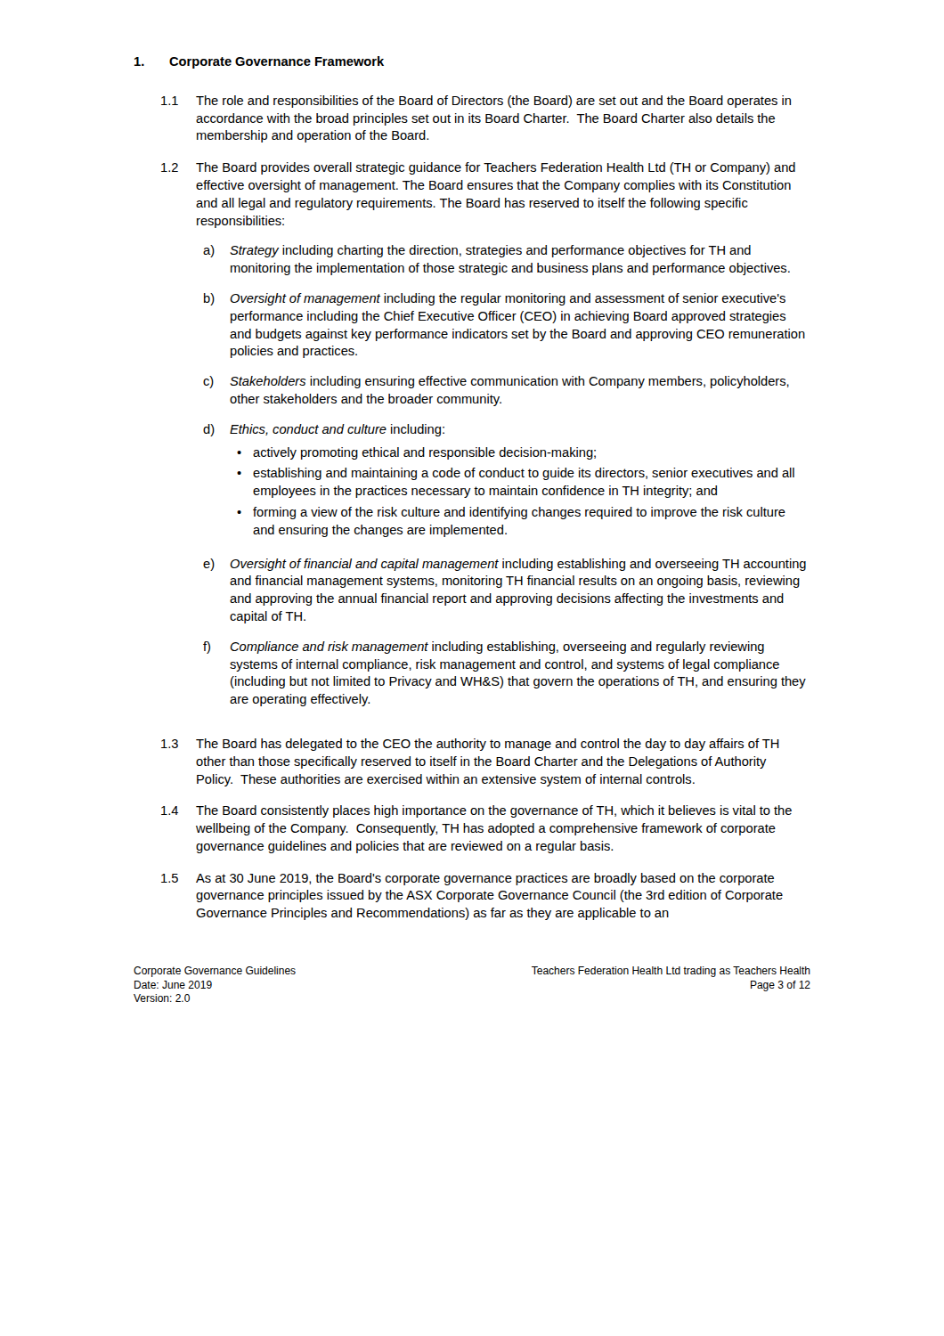1. Corporate Governance Framework
1.1
The role and responsibilities of the Board of Directors (the Board) are set out and the Board operates in accordance with the broad principles set out in its Board Charter. The Board Charter also details the membership and operation of the Board.
1.2
The Board provides overall strategic guidance for Teachers Federation Health Ltd (TH or Company) and effective oversight of management. The Board ensures that the Company complies with its Constitution and all legal and regulatory requirements. The Board has reserved to itself the following specific responsibilities:
a) Strategy including charting the direction, strategies and performance objectives for TH and monitoring the implementation of those strategic and business plans and performance objectives.
b) Oversight of management including the regular monitoring and assessment of senior executive's performance including the Chief Executive Officer (CEO) in achieving Board approved strategies and budgets against key performance indicators set by the Board and approving CEO remuneration policies and practices.
c) Stakeholders including ensuring effective communication with Company members, policyholders, other stakeholders and the broader community.
d) Ethics, conduct and culture including:
•actively promoting ethical and responsible decision-making;
•establishing and maintaining a code of conduct to guide its directors, senior executives and all employees in the practices necessary to maintain confidence in TH integrity; and
•forming a view of the risk culture and identifying changes required to improve the risk culture and ensuring the changes are implemented.
e) Oversight of financial and capital management including establishing and overseeing TH accounting and financial management systems, monitoring TH financial results on an ongoing basis, reviewing and approving the annual financial report and approving decisions affecting the investments and capital of TH.
f) Compliance and risk management including establishing, overseeing and regularly reviewing systems of internal compliance, risk management and control, and systems of legal compliance (including but not limited to Privacy and WH&S) that govern the operations of TH, and ensuring they are operating effectively.
1.3
The Board has delegated to the CEO the authority to manage and control the day to day affairs of TH other than those specifically reserved to itself in the Board Charter and the Delegations of Authority Policy. These authorities are exercised within an extensive system of internal controls.
1.4
The Board consistently places high importance on the governance of TH, which it believes is vital to the wellbeing of the Company. Consequently, TH has adopted a comprehensive framework of corporate governance guidelines and policies that are reviewed on a regular basis.
1.5
As at 30 June 2019, the Board's corporate governance practices are broadly based on the corporate governance principles issued by the ASX Corporate Governance Council (the 3rd edition of Corporate Governance Principles and Recommendations) as far as they are applicable to an
Corporate Governance Guidelines
Date: June 2019
Version: 2.0
Teachers Federation Health Ltd trading as Teachers Health
Page 3 of 12